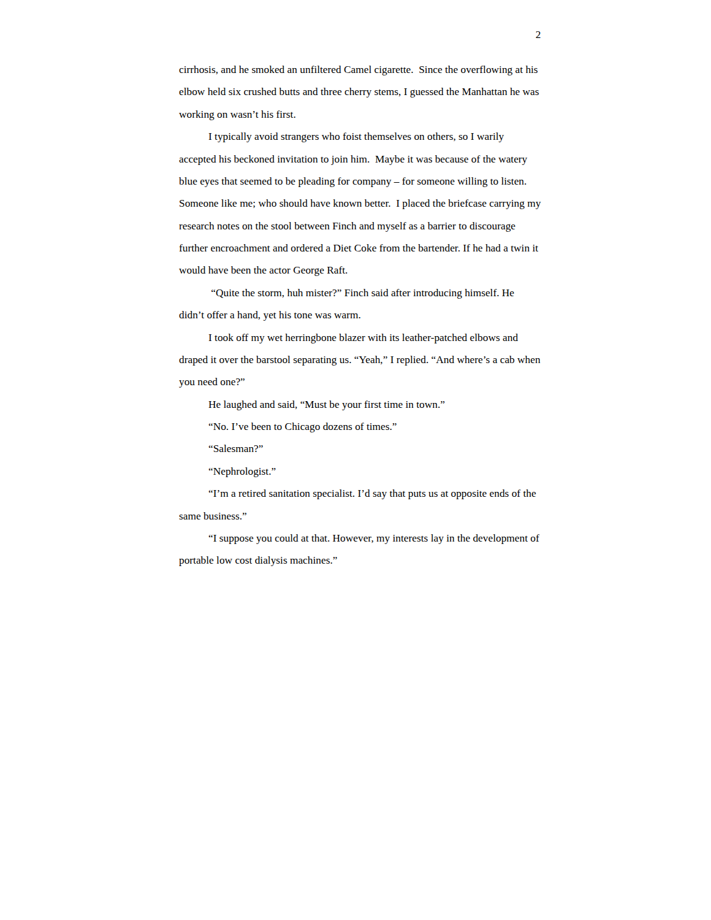2
cirrhosis, and he smoked an unfiltered Camel cigarette. Since the overflowing at his elbow held six crushed butts and three cherry stems, I guessed the Manhattan he was working on wasn’t his first.
I typically avoid strangers who foist themselves on others, so I warily accepted his beckoned invitation to join him. Maybe it was because of the watery blue eyes that seemed to be pleading for company – for someone willing to listen. Someone like me; who should have known better. I placed the briefcase carrying my research notes on the stool between Finch and myself as a barrier to discourage further encroachment and ordered a Diet Coke from the bartender. If he had a twin it would have been the actor George Raft.
“Quite the storm, huh mister?” Finch said after introducing himself. He didn’t offer a hand, yet his tone was warm.
I took off my wet herringbone blazer with its leather-patched elbows and draped it over the barstool separating us. “Yeah,” I replied. “And where’s a cab when you need one?”
He laughed and said, “Must be your first time in town.”
“No. I’ve been to Chicago dozens of times.”
“Salesman?”
“Nephrologist.”
“I’m a retired sanitation specialist. I’d say that puts us at opposite ends of the same business.”
“I suppose you could at that. However, my interests lay in the development of portable low cost dialysis machines.”